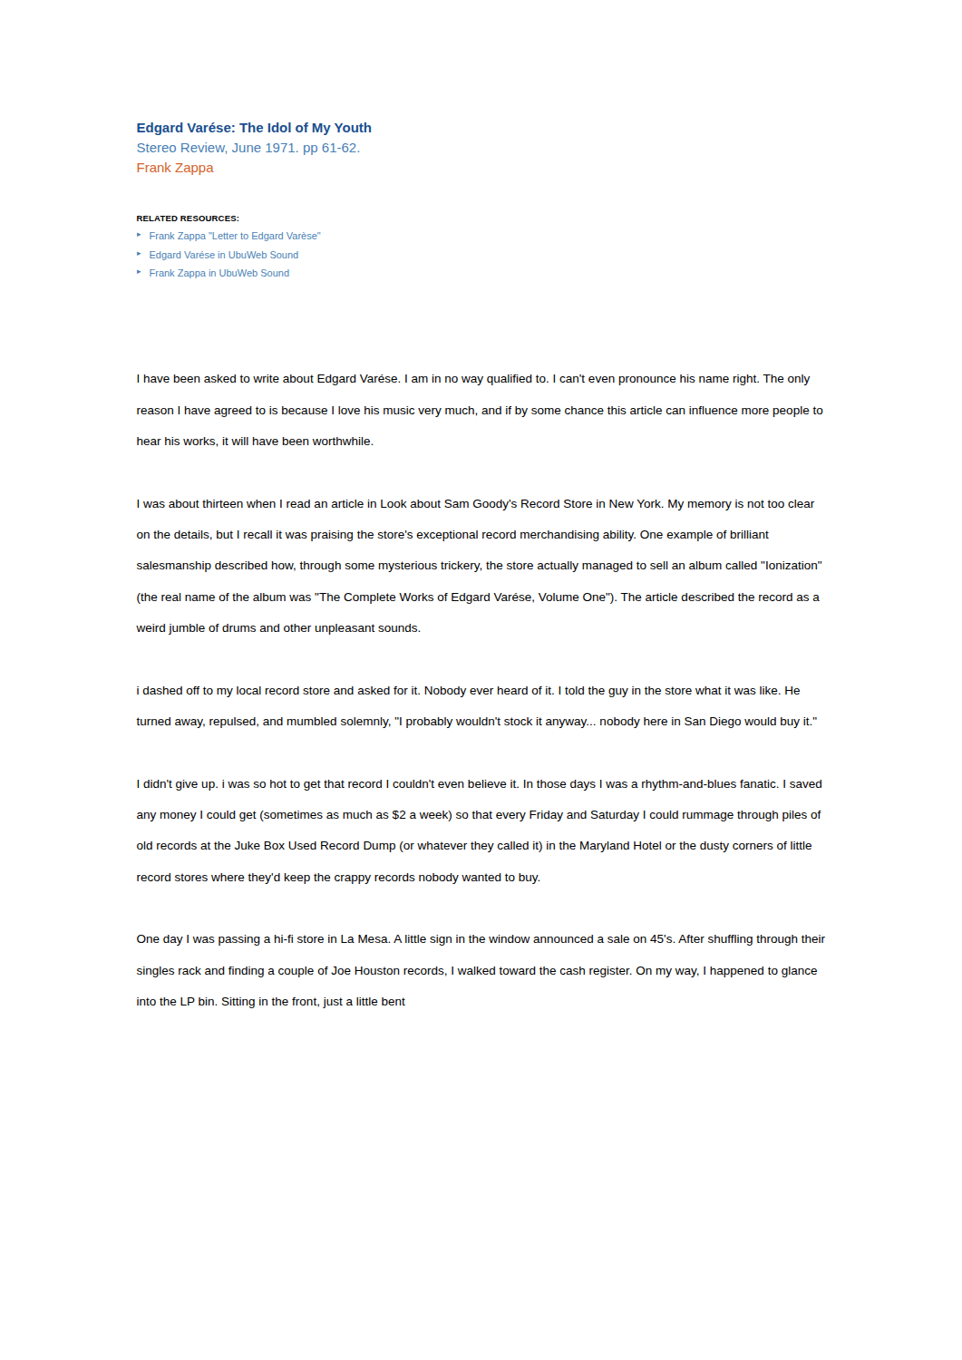Edgard Varése: The Idol of My Youth
Stereo Review, June 1971. pp 61-62.
Frank Zappa
RELATED RESOURCES:
Frank Zappa "Letter to Edgard Varèse"
Edgard Varése in UbuWeb Sound
Frank Zappa in UbuWeb Sound
I have been asked to write about Edgard Varése. I am in no way qualified to. I can't even pronounce his name right. The only reason I have agreed to is because I love his music very much, and if by some chance this article can influence more people to hear his works, it will have been worthwhile.
I was about thirteen when I read an article in Look about Sam Goody's Record Store in New York. My memory is not too clear on the details, but I recall it was praising the store's exceptional record merchandising ability. One example of brilliant salesmanship described how, through some mysterious trickery, the store actually managed to sell an album called "Ionization" (the real name of the album was "The Complete Works of Edgard Varése, Volume One"). The article described the record as a weird jumble of drums and other unpleasant sounds.
i dashed off to my local record store and asked for it. Nobody ever heard of it. I told the guy in the store what it was like. He turned away, repulsed, and mumbled solemnly, "I probably wouldn't stock it anyway... nobody here in San Diego would buy it."
I didn't give up. i was so hot to get that record I couldn't even believe it. In those days I was a rhythm-and-blues fanatic. I saved any money I could get (sometimes as much as $2 a week) so that every Friday and Saturday I could rummage through piles of old records at the Juke Box Used Record Dump (or whatever they called it) in the Maryland Hotel or the dusty corners of little record stores where they'd keep the crappy records nobody wanted to buy.
One day I was passing a hi-fi store in La Mesa. A little sign in the window announced a sale on 45's. After shuffling through their singles rack and finding a couple of Joe Houston records, I walked toward the cash register. On my way, I happened to glance into the LP bin. Sitting in the front, just a little bent